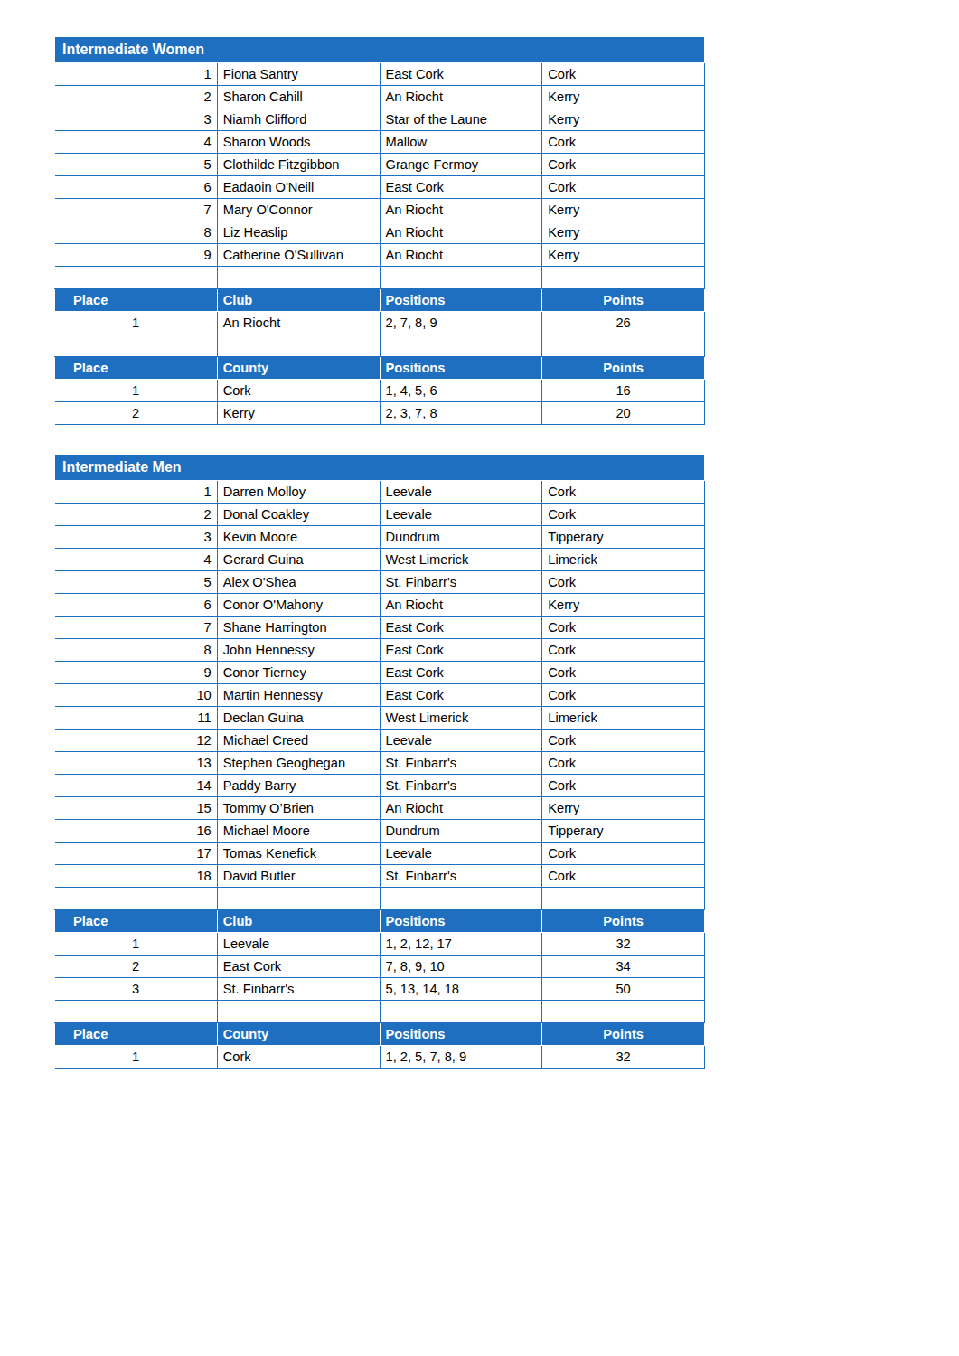| Intermediate Women |
| 1 | Fiona Santry | East Cork | Cork |
| 2 | Sharon Cahill | An Riocht | Kerry |
| 3 | Niamh Clifford | Star of the Laune | Kerry |
| 4 | Sharon Woods | Mallow | Cork |
| 5 | Clothilde Fitzgibbon | Grange Fermoy | Cork |
| 6 | Eadaoin O'Neill | East Cork | Cork |
| 7 | Mary O'Connor | An Riocht | Kerry |
| 8 | Liz Heaslip | An Riocht | Kerry |
| 9 | Catherine O'Sullivan | An Riocht | Kerry |
| Place | Club | Positions | Points |
| 1 | An Riocht | 2, 7, 8, 9 | 26 |
| Place | County | Positions | Points |
| 1 | Cork | 1, 4, 5, 6 | 16 |
| 2 | Kerry | 2, 3, 7, 8 | 20 |
| Intermediate Men |
| 1 | Darren Molloy | Leevale | Cork |
| 2 | Donal Coakley | Leevale | Cork |
| 3 | Kevin Moore | Dundrum | Tipperary |
| 4 | Gerard Guina | West Limerick | Limerick |
| 5 | Alex O'Shea | St. Finbarr's | Cork |
| 6 | Conor O'Mahony | An Riocht | Kerry |
| 7 | Shane Harrington | East Cork | Cork |
| 8 | John Hennessy | East Cork | Cork |
| 9 | Conor Tierney | East Cork | Cork |
| 10 | Martin Hennessy | East Cork | Cork |
| 11 | Declan Guina | West Limerick | Limerick |
| 12 | Michael Creed | Leevale | Cork |
| 13 | Stephen Geoghegan | St. Finbarr's | Cork |
| 14 | Paddy Barry | St. Finbarr's | Cork |
| 15 | Tommy O’Brien | An Riocht | Kerry |
| 16 | Michael Moore | Dundrum | Tipperary |
| 17 | Tomas Kenefick | Leevale | Cork |
| 18 | David Butler | St. Finbarr's | Cork |
| Place | Club | Positions | Points |
| 1 | Leevale | 1, 2, 12, 17 | 32 |
| 2 | East Cork | 7, 8, 9, 10 | 34 |
| 3 | St. Finbarr's | 5, 13, 14, 18 | 50 |
| Place | County | Positions | Points |
| 1 | Cork | 1, 2, 5, 7, 8, 9 | 32 |